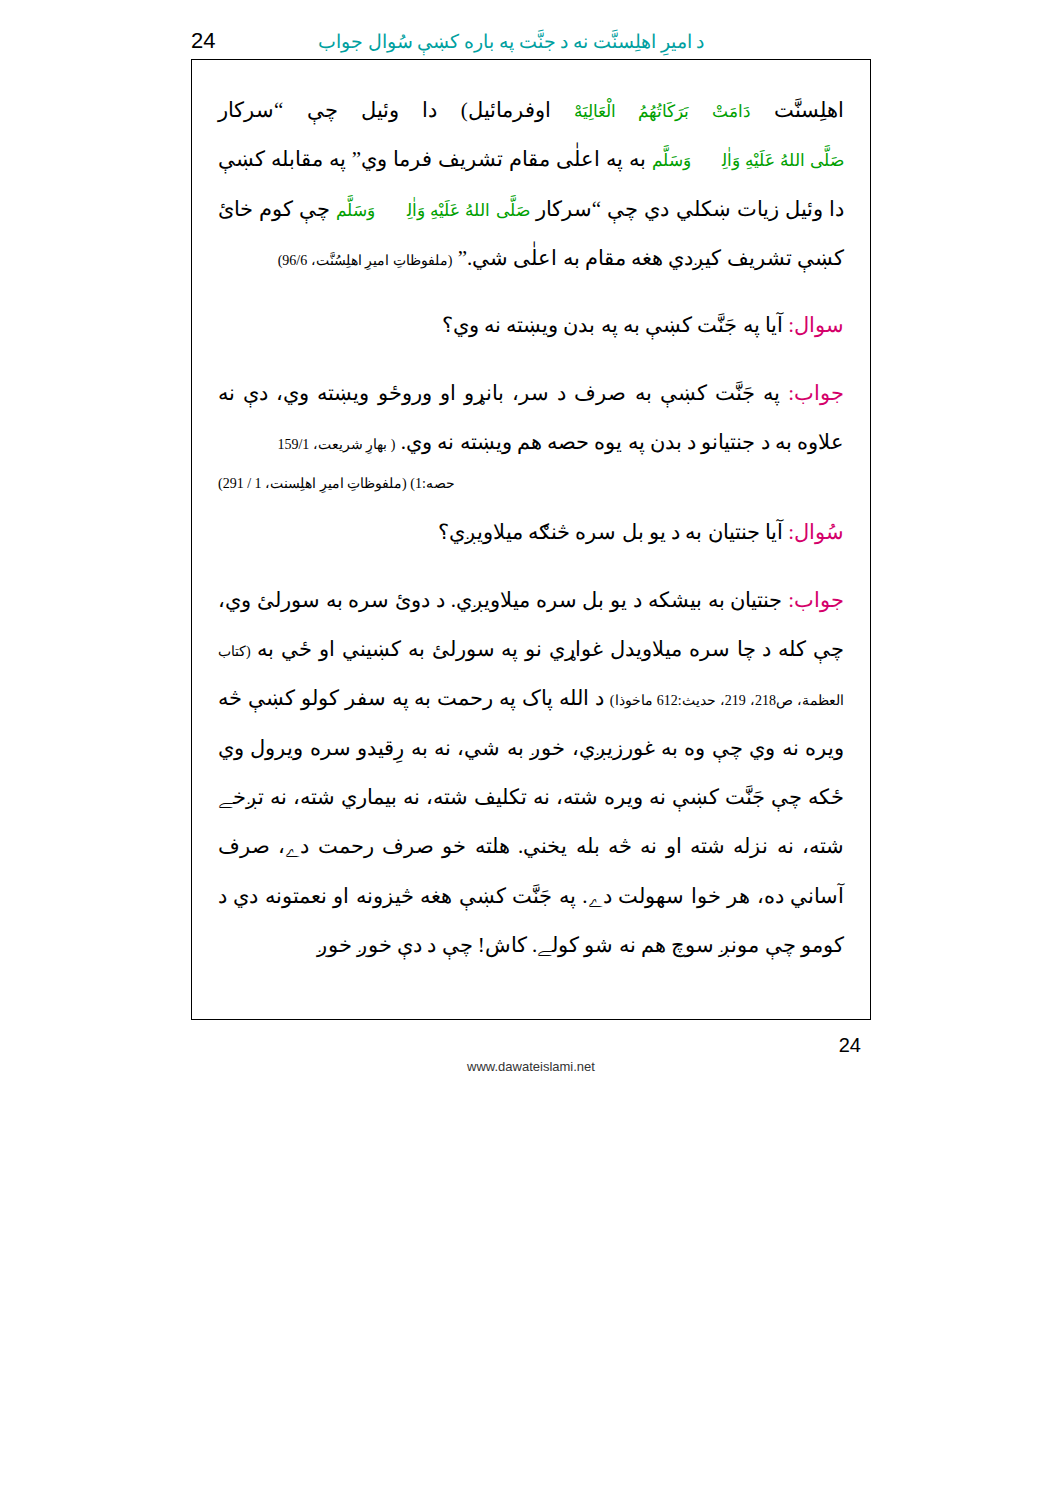24
د امیرِ اهلِسنَّت نه د جنَّت په باره کښې سُوال جواب
اهلِسنَّت دَامَتْ بَرَكَاتُهُمُ الْعَالِيَهْ اوفرمائيل) دا وئيل چې “سرکار صَلَّى اللهُ عَلَيْهِ وَاٰلِهٖ وَسَلَّم به په اعلٰی مقام تشريف فرما وي” په مقابله کښې دا وئيل زيات ښکلي دي چې “سرکار صَلَّى اللهُ عَلَيْهِ وَاٰلِهٖ وَسَلَّم چې کوم خائ کښې تشريف کيږدي هغه مقام به اعلٰی شي.” (ملفوظاتِ امیرِ اهلِسُنَّت، 96/6)
سوال: آيا په جَنَّت کښې به په بدن ويښته نه وي؟
جواب: په جَنَّت کښې به صرف د سر، بانړو او وروځو ويښته وي، دې نه علاوه به د جنتيانو د بدن په يوه حصه هم ويښته نه وي. ( بهارِ شريعت، 159/1
حصه:1) (ملفوظاتِ امیرِ اهلِسنت، 1 / 291)
سُوال: آيا جنتيان به د يو بل سره څنګه ميلاويږي؟
جواب: جنتيان به بيشکه د يو بل سره ميلاويږي. د دوئ سره به سورلئ وي، چې کله د چا سره ميلاويدل غواړي نو په سورلئ به کښيني او ځي به (کتاب العظمة، ص218، 219، حديث:612 ماخوذا) د الله پاک په رحمت به په سفر کولو کښې څه ويره نه وي چې وه به غورزيږي، خوږ به شي، نه به رِقيدو سره ويرول وي ځکه چې جَنَّت کښې نه ويره شته، نه تکليف شته، نه بيماري شته، نه تږخے شته، نه نزله شته او نه څه بله يخني. هلته خو صرف رحمت دے، صرف آساني ده، هر خوا سهولت دے. په جَنَّت کښې هغه څيزونه او نعمتونه دي د کومو چې مونږ سوچ هم نه شو کولے. کاش! چې د دې خوږ خوږ
24 www.dawateislami.net